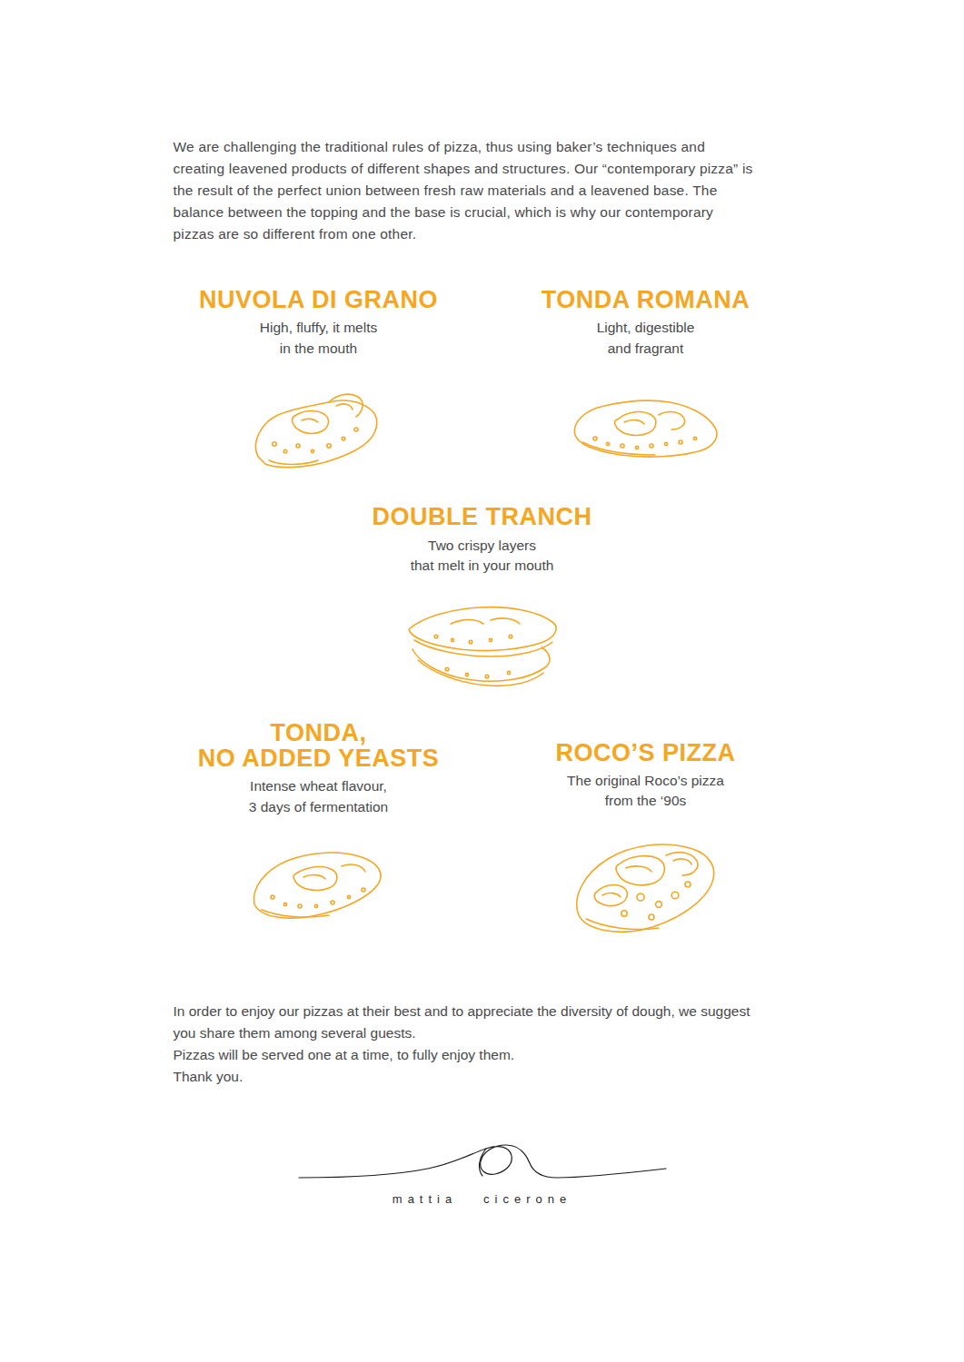We are challenging the traditional rules of pizza, thus using baker’s techniques and creating leavened products of different shapes and structures. Our “contemporary pizza” is the result of the perfect union between fresh raw materials and a leavened base. The balance between the topping and the base is crucial, which is why our contemporary pizzas are so different from one other.
Nuvola di Grano
High, fluffy, it melts
in the mouth
Tonda Romana
Light, digestible
and fragrant
Double Tranch
Two crispy layers
that melt in your mouth
Tonda,
No Added Yeasts
Intense wheat flavour,
3 days of fermentation
Roco’s Pizza
The original Roco’s pizza
from the ‘90s
In order to enjoy our pizzas at their best and to appreciate the diversity of dough, we suggest you share them among several guests.
Pizzas will be served one at a time, to fully enjoy them.
Thank you.
mattia cicerone